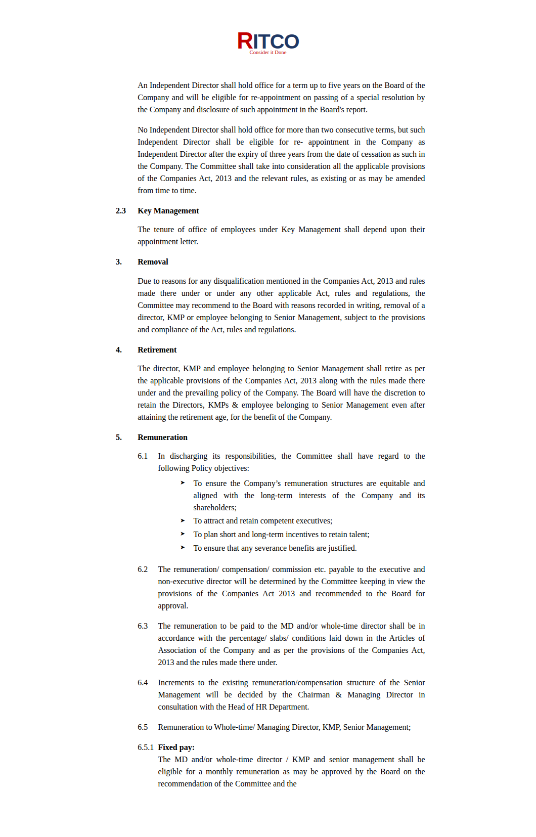RITCO
Consider it Done
An Independent Director shall hold office for a term up to five years on the Board of the Company and will be eligible for re-appointment on passing of a special resolution by the Company and disclosure of such appointment in the Board's report.
No Independent Director shall hold office for more than two consecutive terms, but such Independent Director shall be eligible for re- appointment in the Company as Independent Director after the expiry of three years from the date of cessation as such in the Company. The Committee shall take into consideration all the applicable provisions of the Companies Act, 2013 and the relevant rules, as existing or as may be amended from time to time.
2.3
Key Management
The tenure of office of employees under Key Management shall depend upon their appointment letter.
3.
Removal
Due to reasons for any disqualification mentioned in the Companies Act, 2013 and rules made there under or under any other applicable Act, rules and regulations, the Committee may recommend to the Board with reasons recorded in writing, removal of a director, KMP or employee belonging to Senior Management, subject to the provisions and compliance of the Act, rules and regulations.
4.
Retirement
The director, KMP and employee belonging to Senior Management shall retire as per the applicable provisions of the Companies Act, 2013 along with the rules made there under and the prevailing policy of the Company. The Board will have the discretion to retain the Directors, KMPs & employee belonging to Senior Management even after attaining the retirement age, for the benefit of the Company.
5.
Remuneration
6.1
In discharging its responsibilities, the Committee shall have regard to the following Policy objectives:
To ensure the Company’s remuneration structures are equitable and aligned with the long-term interests of the Company and its shareholders;
To attract and retain competent executives;
To plan short and long-term incentives to retain talent;
To ensure that any severance benefits are justified.
6.2
The remuneration/ compensation/ commission etc. payable to the executive and non-executive director will be determined by the Committee keeping in view the provisions of the Companies Act 2013 and recommended to the Board for approval.
6.3
The remuneration to be paid to the MD and/or whole-time director shall be in accordance with the percentage/ slabs/ conditions laid down in the Articles of Association of the Company and as per the provisions of the Companies Act, 2013 and the rules made there under.
6.4
Increments to the existing remuneration/compensation structure of the Senior Management will be decided by the Chairman & Managing Director in consultation with the Head of HR Department.
6.5
Remuneration to Whole-time/ Managing Director, KMP, Senior Management;
6.5.1
Fixed pay:
The MD and/or whole-time director / KMP and senior management shall be eligible for a monthly remuneration as may be approved by the Board on the recommendation of the Committee and the